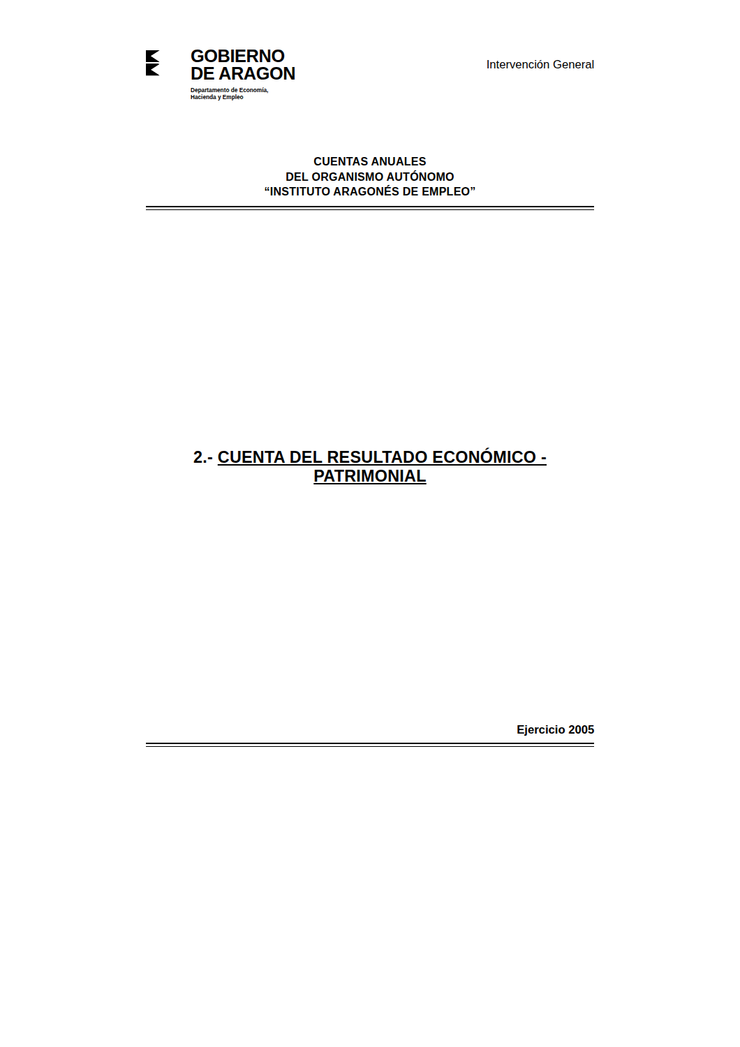GOBIERNO DE ARAGON Departamento de Economía,
Hacienda y Empleo
Intervención General
CUENTAS ANUALES DEL ORGANISMO AUTÓNOMO “INSTITUTO ARAGONÉS DE EMPLEO”
2.- CUENTA DEL RESULTADO ECONÓMICO - PATRIMONIAL
Ejercicio 2005